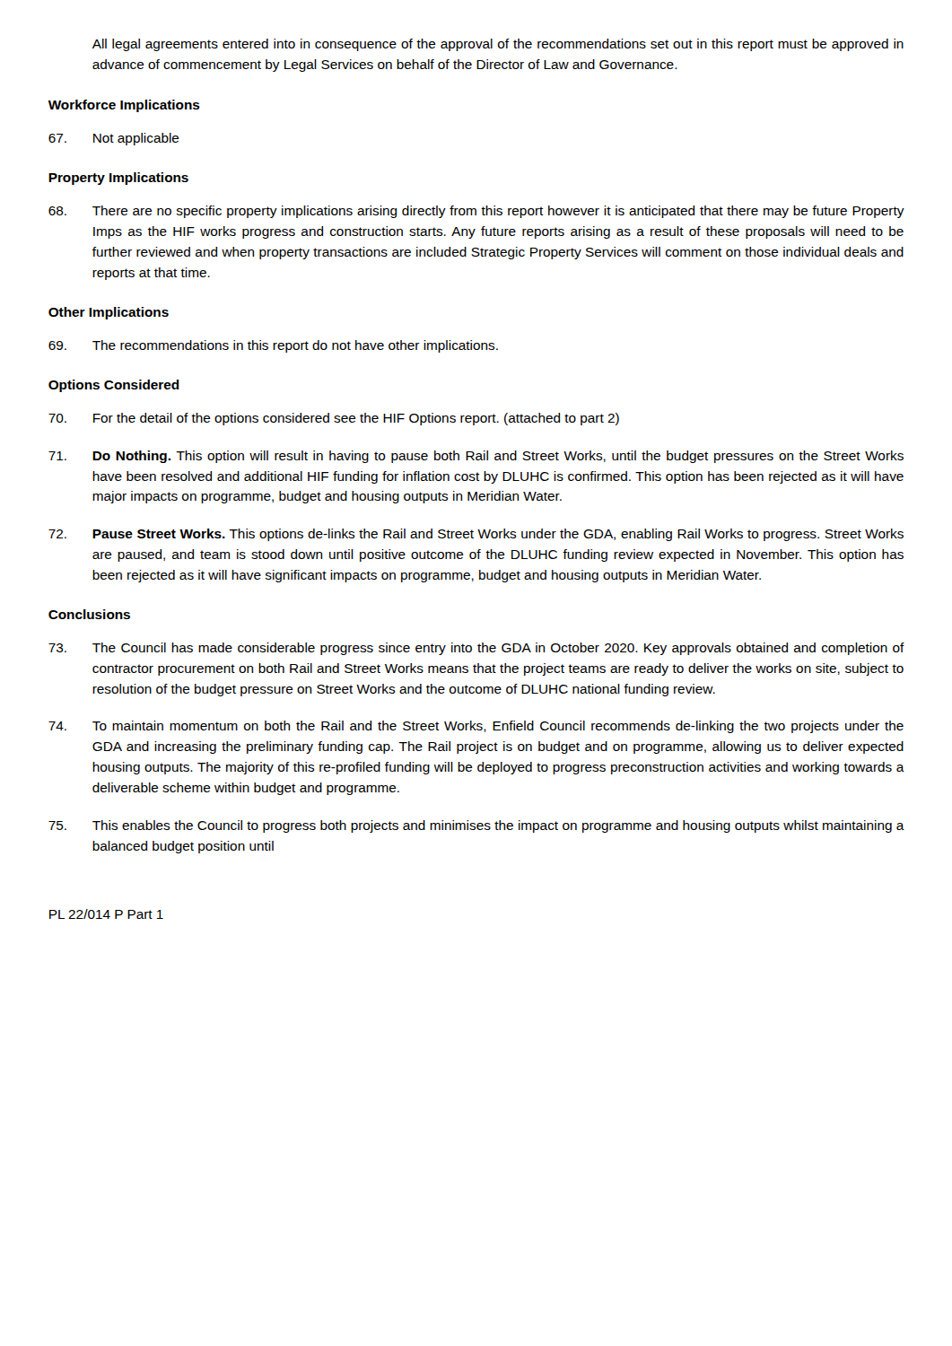All legal agreements entered into in consequence of the approval of the recommendations set out in this report must be approved in advance of commencement by Legal Services on behalf of the Director of Law and Governance.
Workforce Implications
67. Not applicable
Property Implications
68. There are no specific property implications arising directly from this report however it is anticipated that there may be future Property Imps as the HIF works progress and construction starts. Any future reports arising as a result of these proposals will need to be further reviewed and when property transactions are included Strategic Property Services will comment on those individual deals and reports at that time.
Other Implications
69. The recommendations in this report do not have other implications.
Options Considered
70. For the detail of the options considered see the HIF Options report. (attached to part 2)
71. Do Nothing. This option will result in having to pause both Rail and Street Works, until the budget pressures on the Street Works have been resolved and additional HIF funding for inflation cost by DLUHC is confirmed. This option has been rejected as it will have major impacts on programme, budget and housing outputs in Meridian Water.
72. Pause Street Works. This options de-links the Rail and Street Works under the GDA, enabling Rail Works to progress. Street Works are paused, and team is stood down until positive outcome of the DLUHC funding review expected in November. This option has been rejected as it will have significant impacts on programme, budget and housing outputs in Meridian Water.
Conclusions
73. The Council has made considerable progress since entry into the GDA in October 2020. Key approvals obtained and completion of contractor procurement on both Rail and Street Works means that the project teams are ready to deliver the works on site, subject to resolution of the budget pressure on Street Works and the outcome of DLUHC national funding review.
74. To maintain momentum on both the Rail and the Street Works, Enfield Council recommends de-linking the two projects under the GDA and increasing the preliminary funding cap. The Rail project is on budget and on programme, allowing us to deliver expected housing outputs. The majority of this re-profiled funding will be deployed to progress preconstruction activities and working towards a deliverable scheme within budget and programme.
75. This enables the Council to progress both projects and minimises the impact on programme and housing outputs whilst maintaining a balanced budget position until
PL 22/014 P Part 1